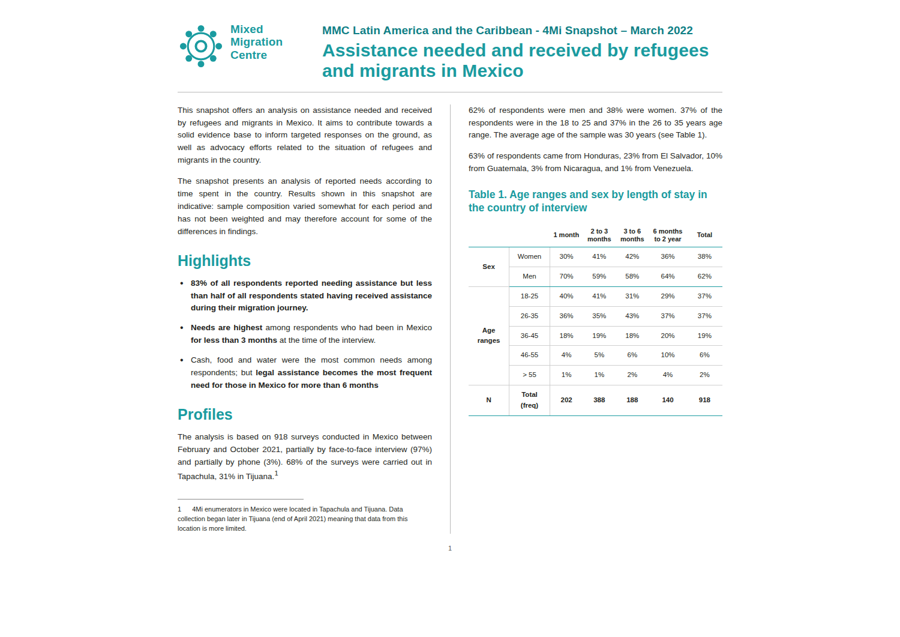Mixed
Migration
Centre
MMC Latin America and the Caribbean - 4Mi Snapshot – March 2022
Assistance needed and received by refugees and migrants in Mexico
This snapshot offers an analysis on assistance needed and received by refugees and migrants in Mexico. It aims to contribute towards a solid evidence base to inform targeted responses on the ground, as well as advocacy efforts related to the situation of refugees and migrants in the country.
The snapshot presents an analysis of reported needs according to time spent in the country. Results shown in this snapshot are indicative: sample composition varied somewhat for each period and has not been weighted and may therefore account for some of the differences in findings.
Highlights
83% of all respondents reported needing assistance but less than half of all respondents stated having received assistance during their migration journey.
Needs are highest among respondents who had been in Mexico for less than 3 months at the time of the interview.
Cash, food and water were the most common needs among respondents; but legal assistance becomes the most frequent need for those in Mexico for more than 6 months
Profiles
The analysis is based on 918 surveys conducted in Mexico between February and October 2021, partially by face-to-face interview (97%) and partially by phone (3%). 68% of the surveys were carried out in Tapachula, 31% in Tijuana.1
14Mi enumerators in Mexico were located in Tapachula and Tijuana. Data collection began later in Tijuana (end of April 2021) meaning that data from this location is more limited.
62% of respondents were men and 38% were women. 37% of the respondents were in the 18 to 25 and 37% in the 26 to 35 years age range. The average age of the sample was 30 years (see Table 1).
63% of respondents came from Honduras, 23% from El Salvador, 10% from Guatemala, 3% from Nicaragua, and 1% from Venezuela.
Table 1. Age ranges and sex by length of stay in the country of interview
| | | 1 month | 2 to 3 months | 3 to 6 months | 6 months to 2 year | Total |
| --- | --- | --- | --- | --- | --- | --- |
| Sex | Women | 30% | 41% | 42% | 36% | 38% |
| Men | 70% | 59% | 58% | 64% | 62% |
| Age ranges | 18-25 | 40% | 41% | 31% | 29% | 37% |
| 26-35 | 36% | 35% | 43% | 37% | 37% |
| 36-45 | 18% | 19% | 18% | 20% | 19% |
| 46-55 | 4% | 5% | 6% | 10% | 6% |
| > 55 | 1% | 1% | 2% | 4% | 2% |
| N | Total (freq) | 202 | 388 | 188 | 140 | 918 |
1